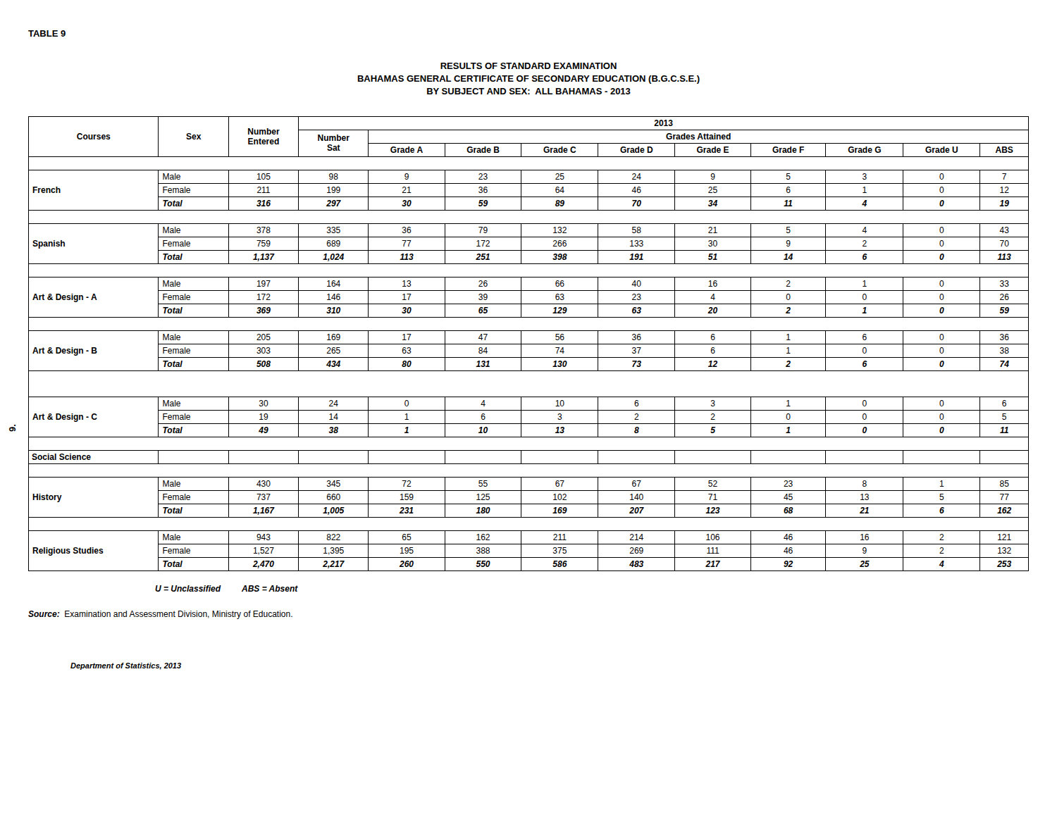TABLE 9
RESULTS OF STANDARD EXAMINATION
BAHAMAS GENERAL CERTIFICATE OF SECONDARY EDUCATION (B.G.C.S.E.)
BY SUBJECT AND SEX: ALL BAHAMAS - 2013
| Courses | Sex | Number Entered | 2013 |
| --- | --- | --- | --- |
| Number Sat | Grades Attained |
| Grade A | Grade B | Grade C | Grade D | Grade E | Grade F | Grade G | Grade U | ABS |
| French | Male | 105 | 98 | 9 | 23 | 25 | 24 | 9 | 5 | 3 | 0 | 7 |
| Female | 211 | 199 | 21 | 36 | 64 | 46 | 25 | 6 | 1 | 0 | 12 |
| Total | 316 | 297 | 30 | 59 | 89 | 70 | 34 | 11 | 4 | 0 | 19 |
| Spanish | Male | 378 | 335 | 36 | 79 | 132 | 58 | 21 | 5 | 4 | 0 | 43 |
| Female | 759 | 689 | 77 | 172 | 266 | 133 | 30 | 9 | 2 | 0 | 70 |
| Total | 1,137 | 1,024 | 113 | 251 | 398 | 191 | 51 | 14 | 6 | 0 | 113 |
| Art & Design - A | Male | 197 | 164 | 13 | 26 | 66 | 40 | 16 | 2 | 1 | 0 | 33 |
| Female | 172 | 146 | 17 | 39 | 63 | 23 | 4 | 0 | 0 | 0 | 26 |
| Total | 369 | 310 | 30 | 65 | 129 | 63 | 20 | 2 | 1 | 0 | 59 |
| Art & Design - B | Male | 205 | 169 | 17 | 47 | 56 | 36 | 6 | 1 | 6 | 0 | 36 |
| Female | 303 | 265 | 63 | 84 | 74 | 37 | 6 | 1 | 0 | 0 | 38 |
| Total | 508 | 434 | 80 | 131 | 130 | 73 | 12 | 2 | 6 | 0 | 74 |
| Art & Design - C | Male | 30 | 24 | 0 | 4 | 10 | 6 | 3 | 1 | 0 | 0 | 6 |
| Female | 19 | 14 | 1 | 6 | 3 | 2 | 2 | 0 | 0 | 0 | 5 |
| Total | 49 | 38 | 1 | 10 | 13 | 8 | 5 | 1 | 0 | 0 | 11 |
| Social Science | | | | | | | | | | | | |
| History | Male | 430 | 345 | 72 | 55 | 67 | 67 | 52 | 23 | 8 | 1 | 85 |
| Female | 737 | 660 | 159 | 125 | 102 | 140 | 71 | 45 | 13 | 5 | 77 |
| Total | 1,167 | 1,005 | 231 | 180 | 169 | 207 | 123 | 68 | 21 | 6 | 162 |
| Religious Studies | Male | 943 | 822 | 65 | 162 | 211 | 214 | 106 | 46 | 16 | 2 | 121 |
| Female | 1,527 | 1,395 | 195 | 388 | 375 | 269 | 111 | 46 | 9 | 2 | 132 |
| Total | 2,470 | 2,217 | 260 | 550 | 586 | 483 | 217 | 92 | 25 | 4 | 253 |
U = Unclassified ABS = Absent
Source: Examination and Assessment Division, Ministry of Education.
Department of Statistics, 2013
9.